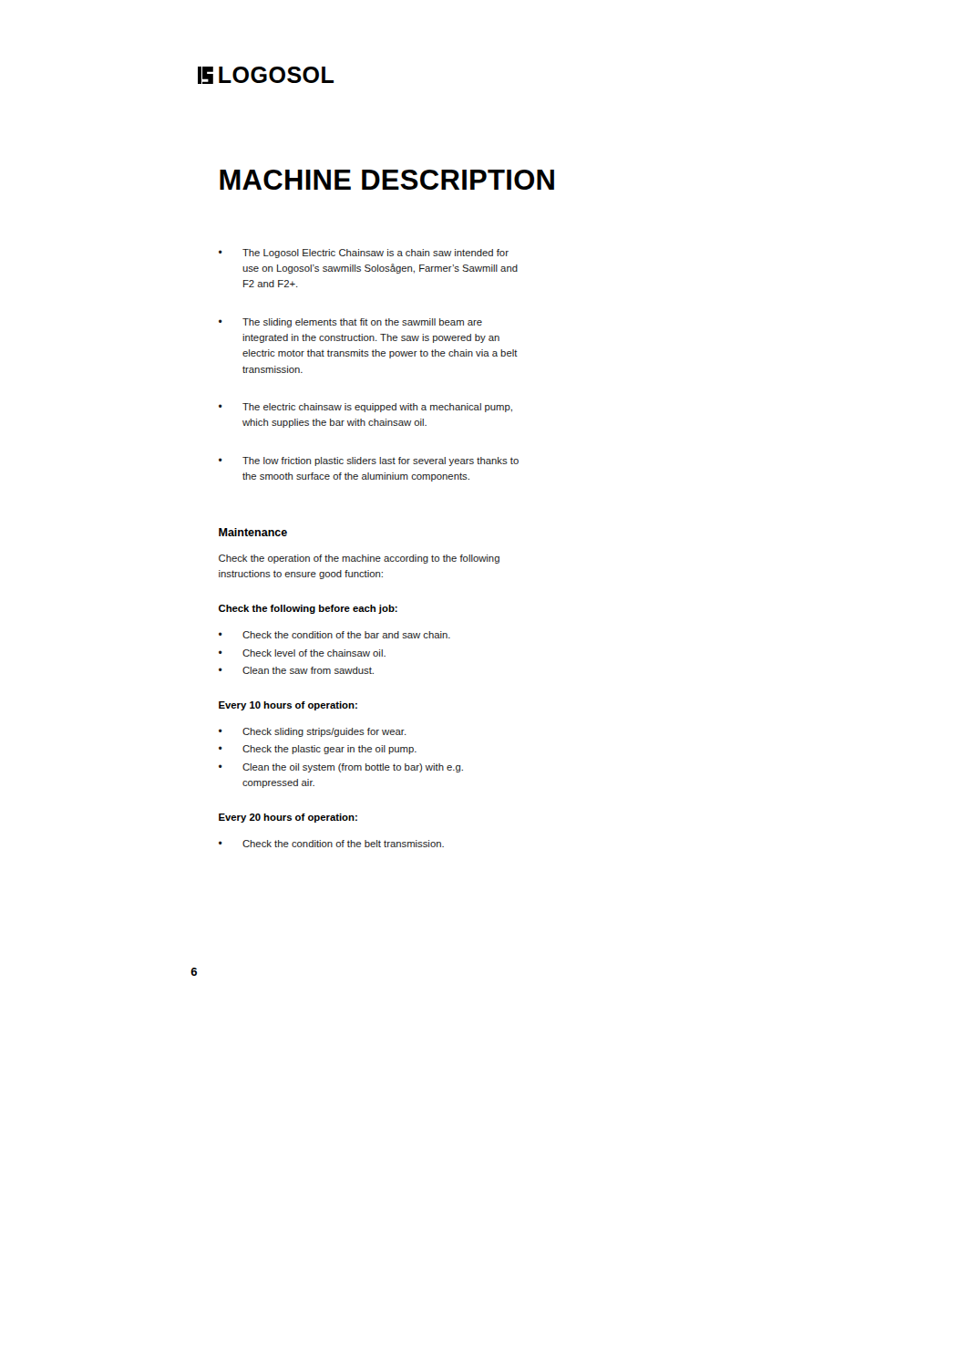LOGOSOL
MACHINE DESCRIPTION
The Logosol Electric Chainsaw is a chain saw intended for use on Logosol’s sawmills Solosågen, Farmer’s Sawmill and F2 and F2+.
The sliding elements that fit on the sawmill beam are integrated in the construction. The saw is powered by an electric motor that transmits the power to the chain via a belt transmission.
The electric chainsaw is equipped with a mechanical pump, which supplies the bar with chainsaw oil.
The low friction plastic sliders last for several years thanks to the smooth surface of the aluminium components.
Maintenance
Check the operation of the machine according to the following instructions to ensure good function:
Check the following before each job:
Check the condition of the bar and saw chain.
Check level of the chainsaw oil.
Clean the saw from sawdust.
Every 10 hours of operation:
Check sliding strips/guides for wear.
Check the plastic gear in the oil pump.
Clean the oil system (from bottle to bar) with e.g. compressed air.
Every 20 hours of operation:
Check the condition of the belt transmission.
6